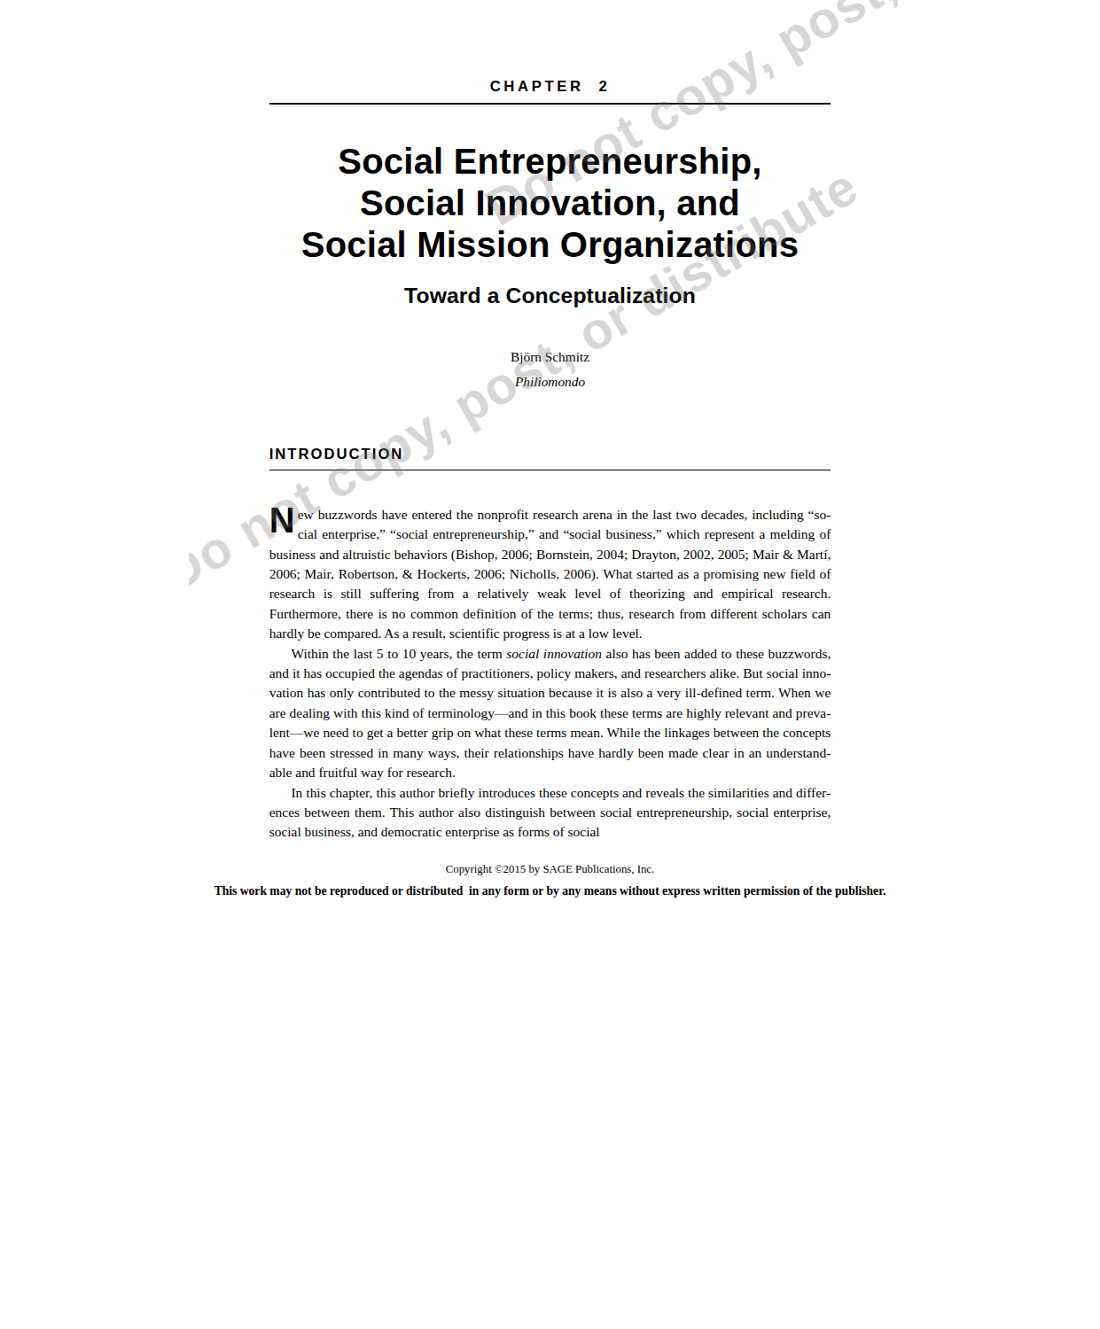Do not copy, post, or distribute Do not copy, post, or distribute
CHAPTER 2
Social Entrepreneurship,
Social Innovation, and
Social Mission Organizations
Toward a Conceptualization
Björn Schmitz
Philiomondo
INTRODUCTION
New buzzwords have entered the nonprofit research arena in the last two decades, including “social enterprise,” “social entrepreneurship,” and “social business,” which represent a melding of business and altruistic behaviors (Bishop, 2006; Bornstein, 2004; Drayton, 2002, 2005; Mair & Martí, 2006; Mair, Robertson, & Hockerts, 2006; Nicholls, 2006). What started as a promising new field of research is still suffering from a relatively weak level of theorizing and empirical research. Furthermore, there is no common definition of the terms; thus, research from different scholars can hardly be compared. As a result, scientific progress is at a low level.
Within the last 5 to 10 years, the term social innovation also has been added to these buzzwords, and it has occupied the agendas of practitioners, policy makers, and researchers alike. But social innovation has only contributed to the messy situation because it is also a very ill-defined term. When we are dealing with this kind of terminology—and in this book these terms are highly relevant and prevalent—we need to get a better grip on what these terms mean. While the linkages between the concepts have been stressed in many ways, their relationships have hardly been made clear in an understandable and fruitful way for research.
In this chapter, this author briefly introduces these concepts and reveals the similarities and differences between them. This author also distinguish between social entrepreneurship, social enterprise, social business, and democratic enterprise as forms of social
Copyright ©2015 by SAGE Publications, Inc.
This work may not be reproduced or distributed in any form or by any means without express written permission of the publisher.